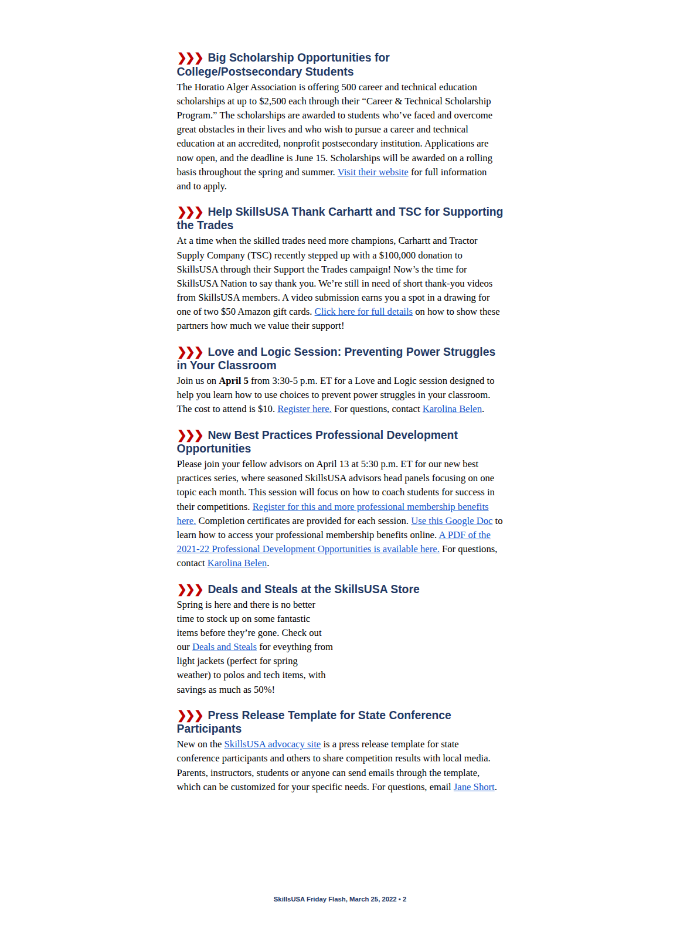❯❯❯Big Scholarship Opportunities for College/Postsecondary Students
The Horatio Alger Association is offering 500 career and technical education scholarships at up to $2,500 each through their “Career & Technical Scholarship Program.” The scholarships are awarded to students who’ve faced and overcome great obstacles in their lives and who wish to pursue a career and technical education at an accredited, nonprofit postsecondary institution. Applications are now open, and the deadline is June 15. Scholarships will be awarded on a rolling basis throughout the spring and summer. Visit their website for full information and to apply.
❯❯❯Help SkillsUSA Thank Carhartt and TSC for Supporting the Trades
At a time when the skilled trades need more champions, Carhartt and Tractor Supply Company (TSC) recently stepped up with a $100,000 donation to SkillsUSA through their Support the Trades campaign! Now’s the time for SkillsUSA Nation to say thank you. We’re still in need of short thank-you videos from SkillsUSA members. A video submission earns you a spot in a drawing for one of two $50 Amazon gift cards. Click here for full details on how to show these partners how much we value their support!
❯❯❯Love and Logic Session: Preventing Power Struggles in Your Classroom
Join us on April 5 from 3:30-5 p.m. ET for a Love and Logic session designed to help you learn how to use choices to prevent power struggles in your classroom. The cost to attend is $10. Register here. For questions, contact Karolina Belen.
❯❯❯New Best Practices Professional Development Opportunities
Please join your fellow advisors on April 13 at 5:30 p.m. ET for our new best practices series, where seasoned SkillsUSA advisors head panels focusing on one topic each month. This session will focus on how to coach students for success in their competitions. Register for this and more professional membership benefits here. Completion certificates are provided for each session. Use this Google Doc to learn how to access your professional membership benefits online. A PDF of the 2021-22 Professional Development Opportunities is available here. For questions, contact Karolina Belen.
❯❯❯Deals and Steals at the SkillsUSA Store
Spring is here and there is no better time to stock up on some fantastic items before they’re gone. Check out our Deals and Steals for eveything from light jackets (perfect for spring weather) to polos and tech items, with savings as much as 50%!
❯❯❯Press Release Template for State Conference Participants
New on the SkillsUSA advocacy site is a press release template for state conference participants and others to share competition results with local media. Parents, instructors, students or anyone can send emails through the template, which can be customized for your specific needs. For questions, email Jane Short.
SkillsUSA Friday Flash, March 25, 2022 • 2